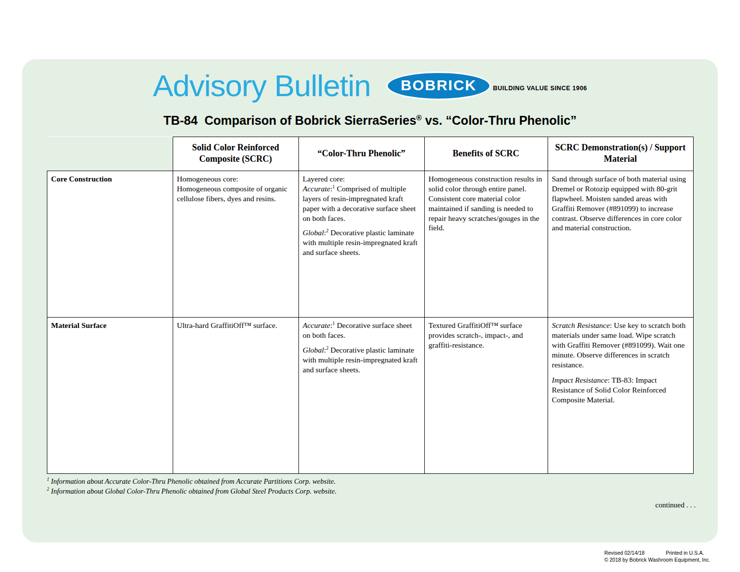Advisory Bulletin BOBRICK BUILDING VALUE SINCE 1906
TB-84 Comparison of Bobrick SierraSeries® vs. “Color-Thru Phenolic”
| | Solid Color Reinforced Composite (SCRC) | “Color-Thru Phenolic” | Benefits of SCRC | SCRC Demonstration(s) / Support Material |
| --- | --- | --- | --- | --- |
| Core Construction | Homogeneous core: Homogeneous composite of organic cellulose fibers, dyes and resins. | Layered core: Accurate : 1 Comprised of multiple layers of resin-impregnated kraft paper with a decorative surface sheet on both faces. Global : 2 Decorative plastic laminate with multiple resin-impregnated kraft and surface sheets. | Homogeneous construction results in solid color through entire panel. Consistent core material color maintained if sanding is needed to repair heavy scratches/gouges in the field. | Sand through surface of both material using Dremel or Rotozip equipped with 80-grit flapwheel. Moisten sanded areas with Graffiti Remover (#891099) to increase contrast. Observe differences in core color and material construction. |
| Material Surface | Ultra-hard GraffitiOff™ surface. | Accurate : 1 Decorative surface sheet on both faces. Global : 2 Decorative plastic laminate with multiple resin-impregnated kraft and surface sheets. | Textured GraffitiOff™ surface provides scratch-, impact-, and graffiti-resistance. | Scratch Resistance : Use key to scratch both materials under same load. Wipe scratch with Graffiti Remover (#891099). Wait one minute. Observe differences in scratch resistance. Impact Resistance : TB-83: Impact Resistance of Solid Color Reinforced Composite Material. |
1 Information about Accurate Color-Thru Phenolic obtained from Accurate Partitions Corp. website.
2 Information about Global Color-Thru Phenolic obtained from Global Steel Products Corp. website.
continued . . .
Revised 02/14/18 Printed in U.S.A.
© 2018 by Bobrick Washroom Equipment, Inc.